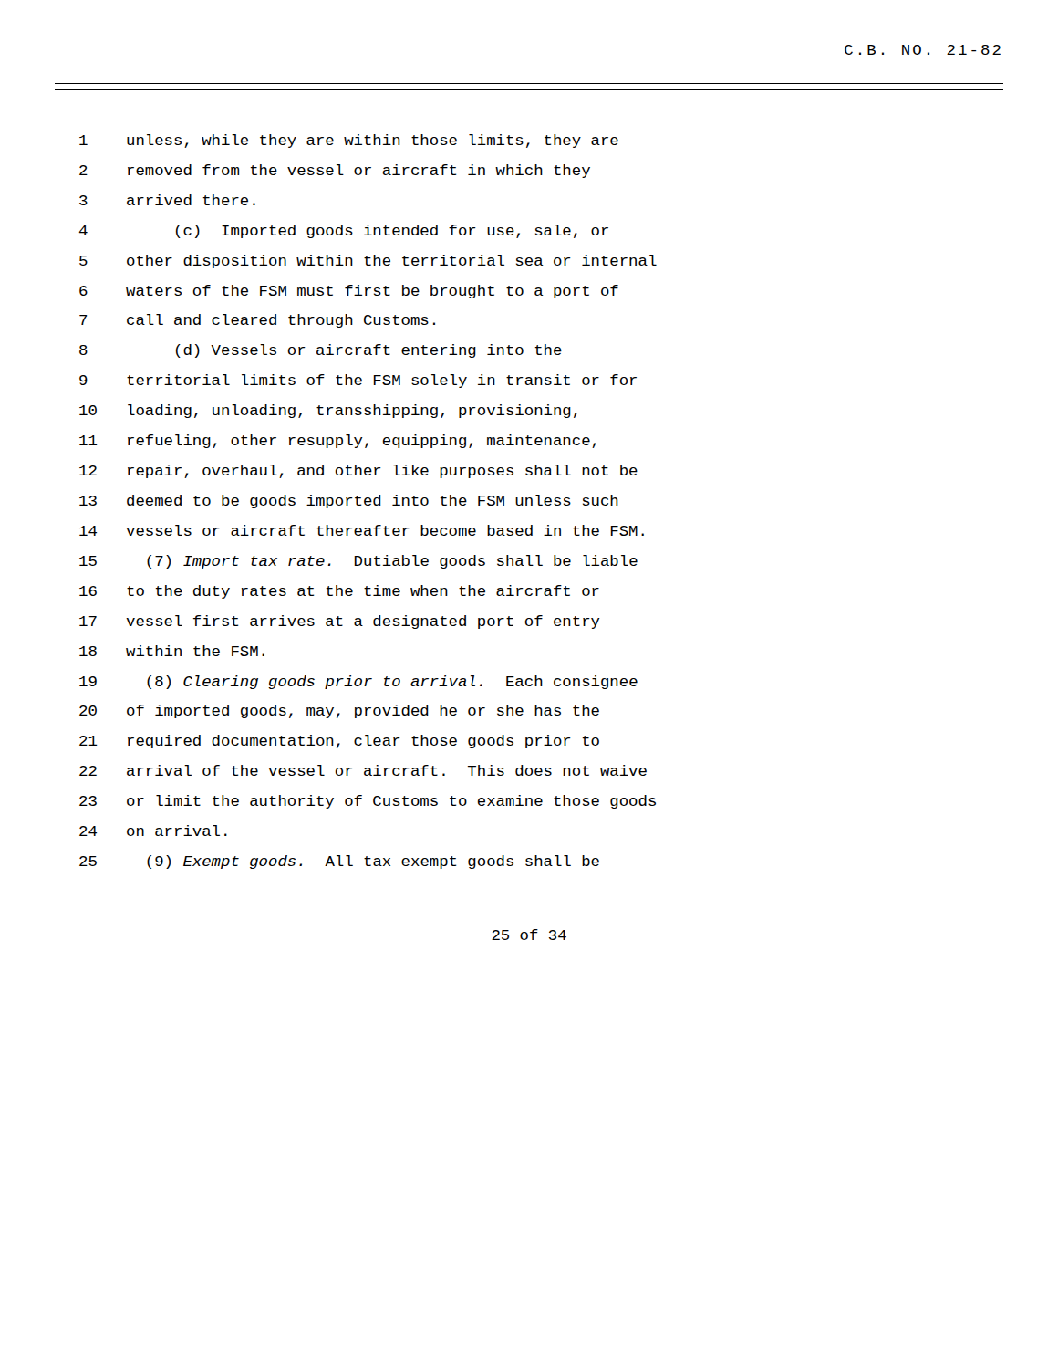C.B. NO. 21-82
1 unless, while they are within those limits, they are
2 removed from the vessel or aircraft in which they
3 arrived there.
4 (c) Imported goods intended for use, sale, or
5 other disposition within the territorial sea or internal
6 waters of the FSM must first be brought to a port of
7 call and cleared through Customs.
8 (d) Vessels or aircraft entering into the
9 territorial limits of the FSM solely in transit or for
10 loading, unloading, transshipping, provisioning,
11 refueling, other resupply, equipping, maintenance,
12 repair, overhaul, and other like purposes shall not be
13 deemed to be goods imported into the FSM unless such
14 vessels or aircraft thereafter become based in the FSM.
15 (7) Import tax rate. Dutiable goods shall be liable
16 to the duty rates at the time when the aircraft or
17 vessel first arrives at a designated port of entry
18 within the FSM.
19 (8) Clearing goods prior to arrival. Each consignee
20 of imported goods, may, provided he or she has the
21 required documentation, clear those goods prior to
22 arrival of the vessel or aircraft. This does not waive
23 or limit the authority of Customs to examine those goods
24 on arrival.
25 (9) Exempt goods. All tax exempt goods shall be
25 of 34